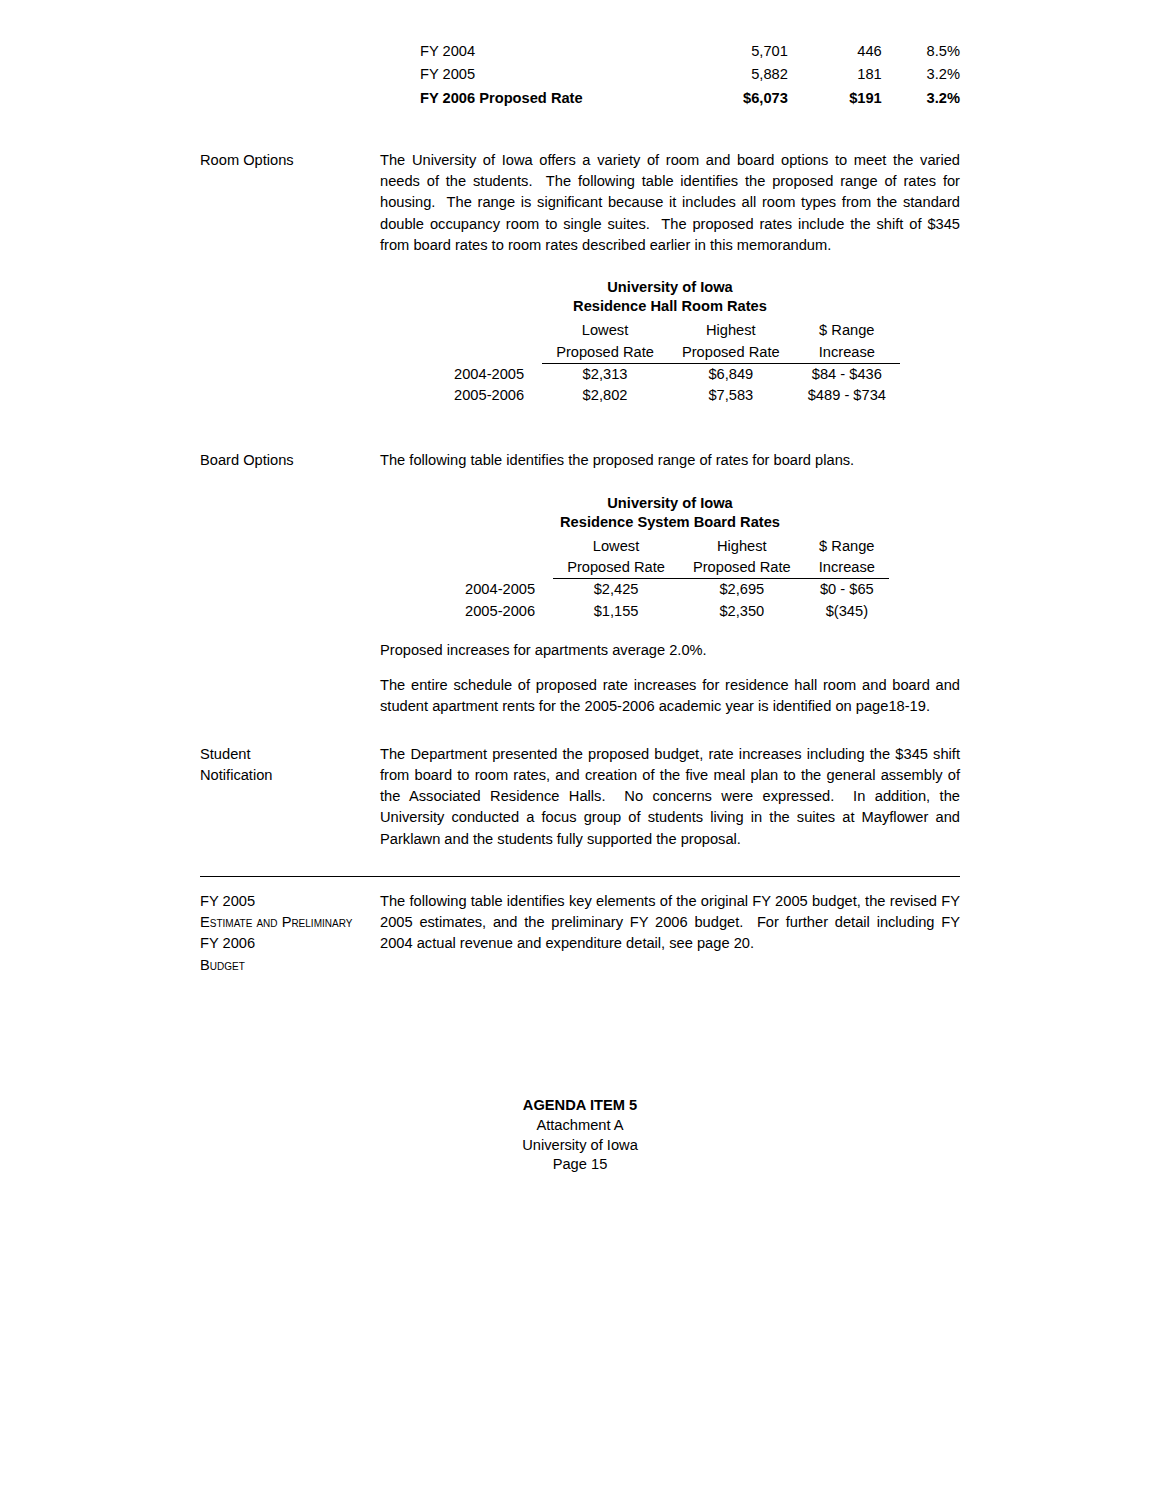| FY 2004 | 5,701 | 446 | 8.5% |
| FY 2005 | 5,882 | 181 | 3.2% |
| FY 2006 Proposed Rate | $6,073 | $191 | 3.2% |
Room Options
The University of Iowa offers a variety of room and board options to meet the varied needs of the students. The following table identifies the proposed range of rates for housing. The range is significant because it includes all room types from the standard double occupancy room to single suites. The proposed rates include the shift of $345 from board rates to room rates described earlier in this memorandum.
University of Iowa
Residence Hall Room Rates
| | Lowest | Highest | $ Range |
| | Proposed Rate | Proposed Rate | Increase |
| 2004-2005 | $2,313 | $6,849 | $84 - $436 |
| 2005-2006 | $2,802 | $7,583 | $489 - $734 |
Board Options
The following table identifies the proposed range of rates for board plans.
University of Iowa
Residence System Board Rates
| | Lowest | Highest | $ Range |
| | Proposed Rate | Proposed Rate | Increase |
| 2004-2005 | $2,425 | $2,695 | $0 - $65 |
| 2005-2006 | $1,155 | $2,350 | $(345) |
Proposed increases for apartments average 2.0%.
The entire schedule of proposed rate increases for residence hall room and board and student apartment rents for the 2005-2006 academic year is identified on page18-19.
Student
Notification
The Department presented the proposed budget, rate increases including the $345 shift from board to room rates, and creation of the five meal plan to the general assembly of the Associated Residence Halls. No concerns were expressed. In addition, the University conducted a focus group of students living in the suites at Mayflower and Parklawn and the students fully supported the proposal.
FY 2005
Estimate and Preliminary
FY 2006
Budget
The following table identifies key elements of the original FY 2005 budget, the revised FY 2005 estimates, and the preliminary FY 2006 budget. For further detail including FY 2004 actual revenue and expenditure detail, see page 20.
AGENDA ITEM 5
Attachment A
University of Iowa
Page 15